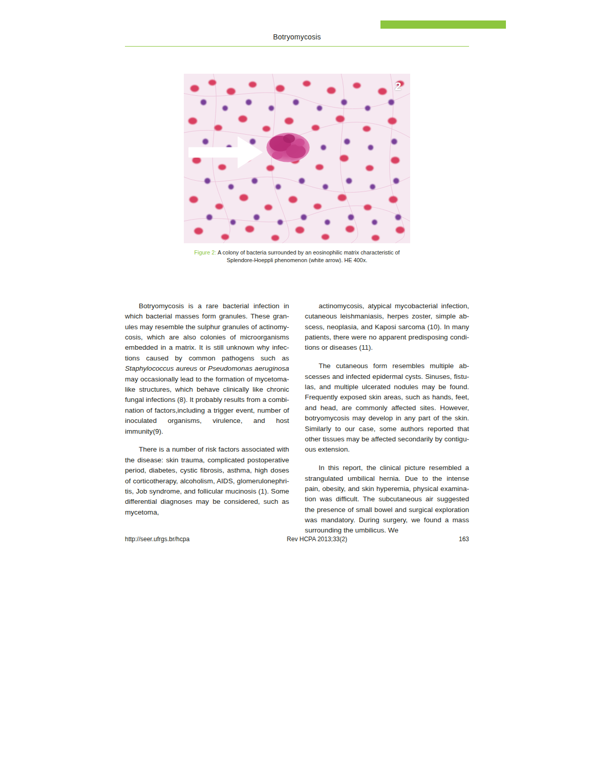Botryomycosis
2
Figure 2: A colony of bacteria surrounded by an eosinophilic matrix characteristic of Splendore-Hoeppli phenomenon (white arrow). HE 400x.
Botryomycosis is a rare bacterial infection in which bacterial masses form granules. These granules may resemble the sulphur granules of actinomycosis, which are also colonies of microorganisms embedded in a matrix. It is still unknown why infections caused by common pathogens such as Staphylococcus aureus or Pseudomonas aeruginosa may occasionally lead to the formation of mycetoma-like structures, which behave clinically like chronic fungal infections (8). It probably results from a combination of factors,including a trigger event, number of inoculated organisms, virulence, and host immunity(9).
There is a number of risk factors associated with the disease: skin trauma, complicated postoperative period, diabetes, cystic fibrosis, asthma, high doses of corticotherapy, alcoholism, AIDS, glomerulonephritis, Job syndrome, and follicular mucinosis (1). Some differential diagnoses may be considered, such as mycetoma,
actinomycosis, atypical mycobacterial infection, cutaneous leishmaniasis, herpes zoster, simple abscess, neoplasia, and Kaposi sarcoma (10). In many patients, there were no apparent predisposing conditions or diseases (11).
The cutaneous form resembles multiple abscesses and infected epidermal cysts. Sinuses, fistulas, and multiple ulcerated nodules may be found. Frequently exposed skin areas, such as hands, feet, and head, are commonly affected sites. However, botryomycosis may develop in any part of the skin. Similarly to our case, some authors reported that other tissues may be affected secondarily by contiguous extension.
In this report, the clinical picture resembled a strangulated umbilical hernia. Due to the intense pain, obesity, and skin hyperemia, physical examination was difficult. The subcutaneous air suggested the presence of small bowel and surgical exploration was mandatory. During surgery, we found a mass surrounding the umbilicus. We
http://seer.ufrgs.br/hcpa
Rev HCPA 2013;33(2)
163